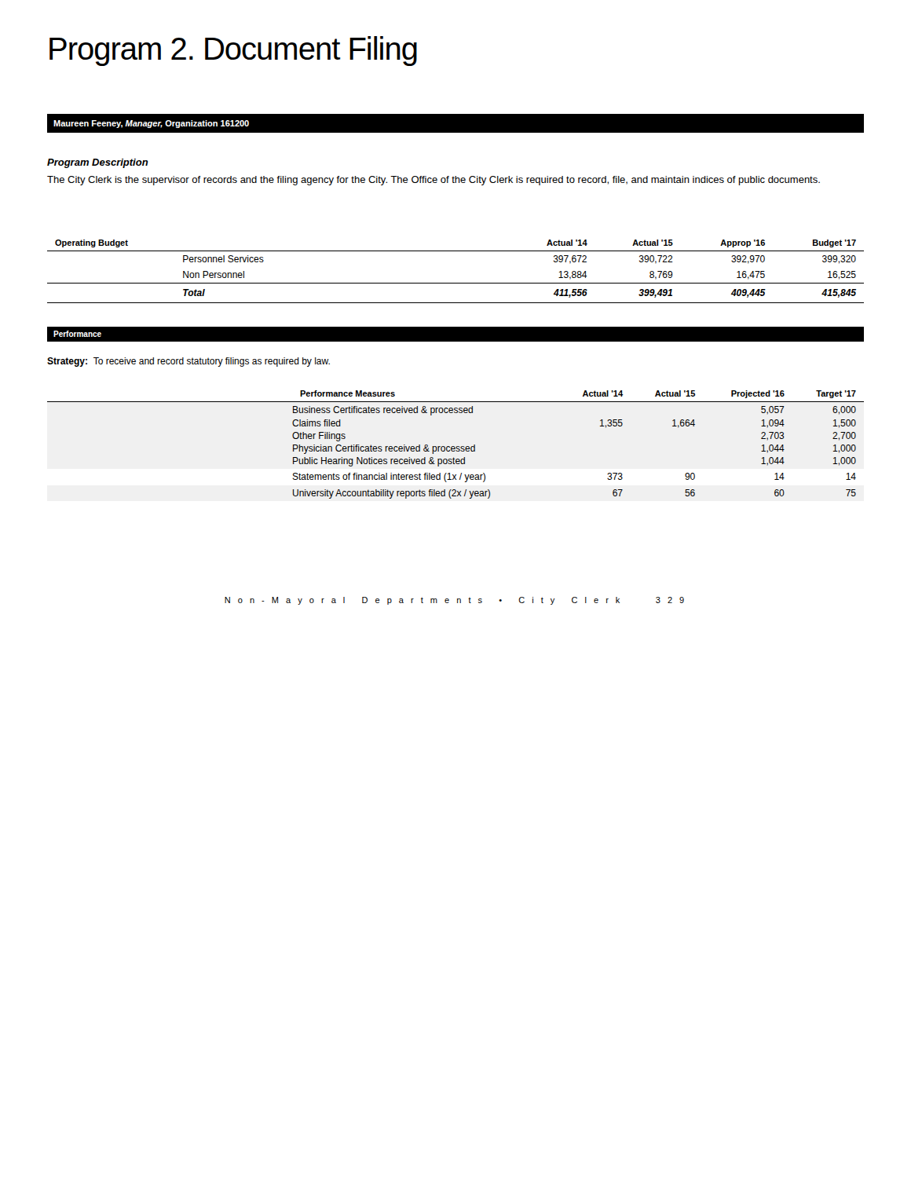Program 2. Document Filing
Maureen Feeney, Manager, Organization 161200
Program Description
The City Clerk is the supervisor of records and the filing agency for the City. The Office of the City Clerk is required to record, file, and maintain indices of public documents.
| Operating Budget | | Actual '14 | Actual '15 | Approp '16 | Budget '17 |
| --- | --- | --- | --- | --- | --- |
| | Personnel Services | 397,672 | 390,722 | 392,970 | 399,320 |
| | Non Personnel | 13,884 | 8,769 | 16,475 | 16,525 |
| | Total | 411,556 | 399,491 | 409,445 | 415,845 |
Performance
Strategy: To receive and record statutory filings as required by law.
| | Performance Measures | Actual '14 | Actual '15 | Projected '16 | Target '17 |
| --- | --- | --- | --- | --- | --- |
| | Business Certificates received & processed Claims filed Other Filings Physician Certificates received & processed Public Hearing Notices received & posted | 1,355 | 1,664 | 5,057 1,094 2,703 1,044 1,044 | 6,000 1,500 2,700 1,000 1,000 |
| | Statements of financial interest filed (1x / year) | 373 | 90 | 14 | 14 |
| | University Accountability reports filed (2x / year) | 67 | 56 | 60 | 75 |
N o n - M a y o r a l D e p a r t m e n t s • C i t y C l e r k 3 2 9